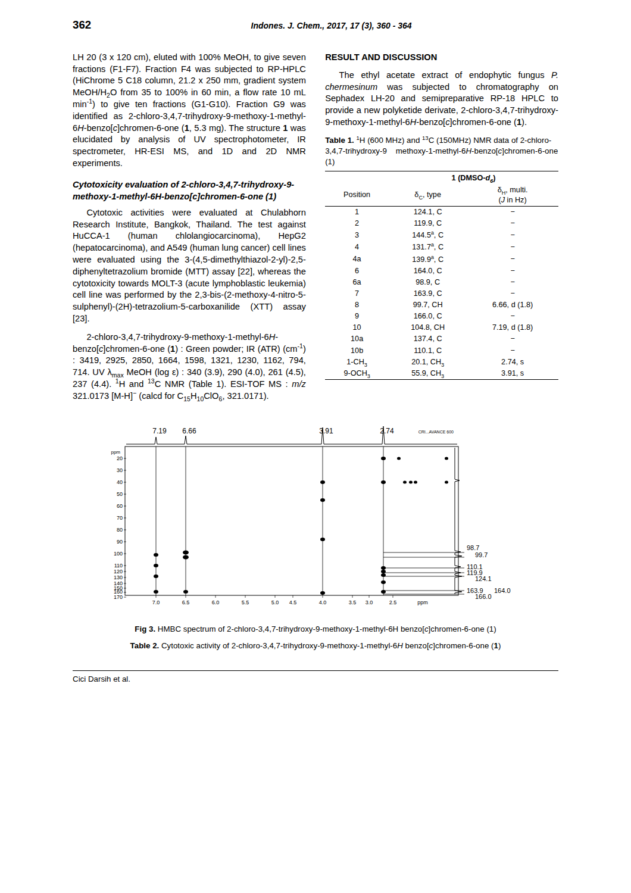362
Indones. J. Chem., 2017, 17 (3), 360 - 364
LH 20 (3 x 120 cm), eluted with 100% MeOH, to give seven fractions (F1-F7). Fraction F4 was subjected to RP-HPLC (HiChrome 5 C18 column, 21.2 x 250 mm, gradient system MeOH/H2O from 35 to 100% in 60 min, a flow rate 10 mL min-1) to give ten fractions (G1-G10). Fraction G9 was identified as 2-chloro-3,4,7-trihydroxy-9-methoxy-1-methyl-6H-benzo[c]chromen-6-one (1, 5.3 mg). The structure 1 was elucidated by analysis of UV spectrophotometer, IR spectrometer, HR-ESI MS, and 1D and 2D NMR experiments.
Cytotoxicity evaluation of 2-chloro-3,4,7-trihydroxy-9-methoxy-1-methyl-6H-benzo[c]chromen-6-one (1)
Cytotoxic activities were evaluated at Chulabhorn Research Institute, Bangkok, Thailand. The test against HuCCA-1 (human chlolangiocarcinoma), HepG2 (hepatocarcinoma), and A549 (human lung cancer) cell lines were evaluated using the 3-(4,5-dimethylthiazol-2-yl)-2,5-diphenyltetrazolium bromide (MTT) assay [22], whereas the cytotoxicity towards MOLT-3 (acute lymphoblastic leukemia) cell line was performed by the 2,3-bis-(2-methoxy-4-nitro-5-sulphenyl)-(2H)-tetrazolium-5-carboxanilide (XTT) assay [23].
2-chloro-3,4,7-trihydroxy-9-methoxy-1-methyl-6H-benzo[c]chromen-6-one (1) : Green powder; IR (ATR) (cm-1) : 3419, 2925, 2850, 1664, 1598, 1321, 1230, 1162, 794, 714. UV λmax MeOH (log ε) : 340 (3.9), 290 (4.0), 261 (4.5), 237 (4.4). 1H and 13C NMR (Table 1). ESI-TOF MS : m/z 321.0173 [M-H]− (calcd for C15H10ClO6, 321.0171).
Result and Discussion
The ethyl acetate extract of endophytic fungus P. chermesinum was subjected to chromatography on Sephadex LH-20 and semipreparative RP-18 HPLC to provide a new polyketide derivate, 2-chloro-3,4,7-trihydroxy-9-methoxy-1-methyl-6H-benzo[c]chromen-6-one (1).
Table 1. 1H (600 MHz) and 13C (150MHz) NMR data of 2-chloro-3,4,7-trihydroxy-9 methoxy-1-methyl-6H-benzo[c]chromen-6-one (1)
| | 1 (DMSO- d 6 ) |
| --- | --- |
| Position | δ C , type | δ H , multi. ( J in Hz) |
| 1 | 124.1, C | − |
| 2 | 119.9, C | − |
| 3 | 144.5 a , C | − |
| 4 | 131.7 a , C | − |
| 4a | 139.9 a , C | − |
| 6 | 164.0, C | − |
| 6a | 98.9, C | − |
| 7 | 163.9, C | − |
| 8 | 99.7, CH | 6.66, d (1.8) |
| 9 | 166.0, C | − |
| 10 | 104.8, CH | 7.19, d (1.8) |
| 10a | 137.4, C | − |
| 10b | 110.1, C | − |
| 1-CH 3 | 20.1, CH 3 | 2.74, s |
| 9-OCH 3 | 55.9, CH 3 | 3.91, s |
7.19 6.66 3.91 2.74 CRI...AVANCE 600 ppm 20 30 40 50 60 70 80 90 100 110 120 130 140 150 160 170 7.0 6.5 6.0 5.5 5.0 4.5 4.0 3.5 3.0 2.5 ppm 98.7 99.7 110.1 119.9 124.1 163.9 164.0 166.0
Fig 3. HMBC spectrum of 2-chloro-3,4,7-trihydroxy-9-methoxy-1-methyl-6H benzo[c]chromen-6-one (1)
Table 2. Cytotoxic activity of 2-chloro-3,4,7-trihydroxy-9-methoxy-1-methyl-6H benzo[c]chromen-6-one (1)
Cici Darsih et al.